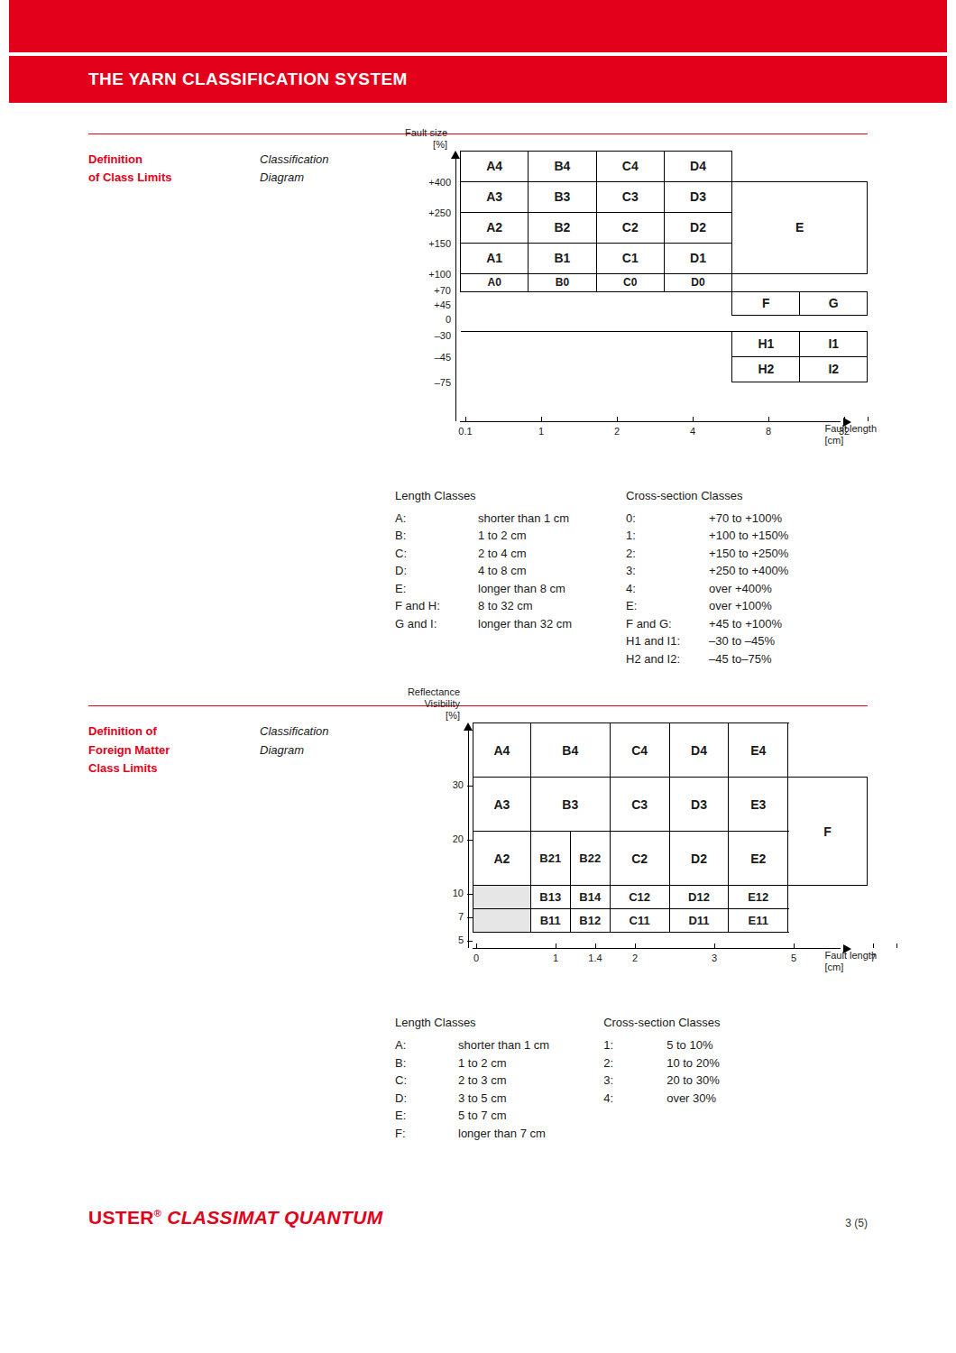THE YARN CLASSIFICATION SYSTEM
Definition
of Class Limits
Classification
Diagram
Fault size
[%]
+400
+250
+150
+100
+70
+45
0
–30
–45
–75
| A4 | B4 | C4 | D4 | | |
| A3 | B3 | C3 | D3 | E |
| A2 | B2 | C2 | D2 |
| A1 | B1 | C1 | D1 |
| A0 | B0 | C0 | D0 | | |
| | | | | F | G |
| | | | | H1 | I1 |
| | | | | H2 | I2 |
0.1
1
2
4
8
32
Fault length
[cm]
Length Classes
| A: | shorter than 1 cm |
| B: | 1 to 2 cm |
| C: | 2 to 4 cm |
| D: | 4 to 8 cm |
| E: | longer than 8 cm |
| F and H: | 8 to 32 cm |
| G and I: | longer than 32 cm |
Cross-section Classes
| 0: | +70 to +100% |
| 1: | +100 to +150% |
| 2: | +150 to +250% |
| 3: | +250 to +400% |
| 4: | over +400% |
| E: | over +100% |
| F and G: | +45 to +100% |
| H1 and I1: | –30 to –45% |
| H2 and I2: | –45 to–75% |
Definition of
Foreign Matter
Class Limits
Classification
Diagram
Reflectance
Visibility
[%]
30
20
10
7
5
| A4 | B4 | C4 | D4 | E4 | |
| A3 | B3 | C3 | D3 | E3 | F |
| A2 | B21 | B22 | C2 | D2 | E2 |
| | B13 | B14 | C12 | D12 | E12 | |
| | B11 | B12 | C11 | D11 | E11 | |
0
1
1.4
2
3
5
7
Fault length
[cm]
Length Classes
| A: | shorter than 1 cm |
| B: | 1 to 2 cm |
| C: | 2 to 3 cm |
| D: | 3 to 5 cm |
| E: | 5 to 7 cm |
| F: | longer than 7 cm |
Cross-section Classes
| 1: | 5 to 10% |
| 2: | 10 to 20% |
| 3: | 20 to 30% |
| 4: | over 30% |
USTER® CLASSIMAT QUANTUM
3 (5)